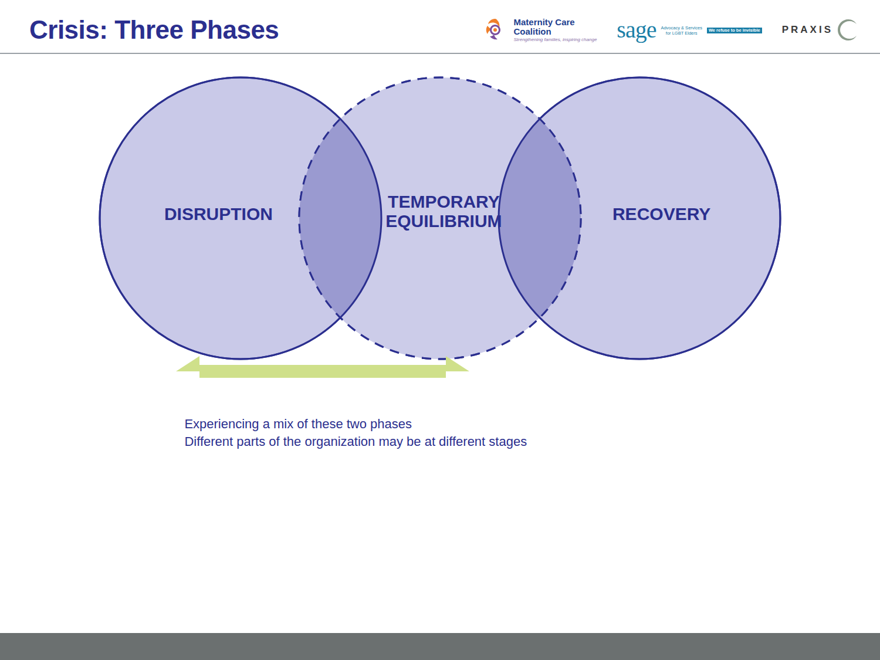Crisis: Three Phases
Maternity Care Coalition Strengthening families, inspiring change
sage Advocacy & Services
for LGBT Elders We refuse to be invisible
PRAXIS
DISRUPTION
TEMPORARY
EQUILIBRIUM
RECOVERY
Experiencing a mix of these two phases
Different parts of the organization may be at different stages